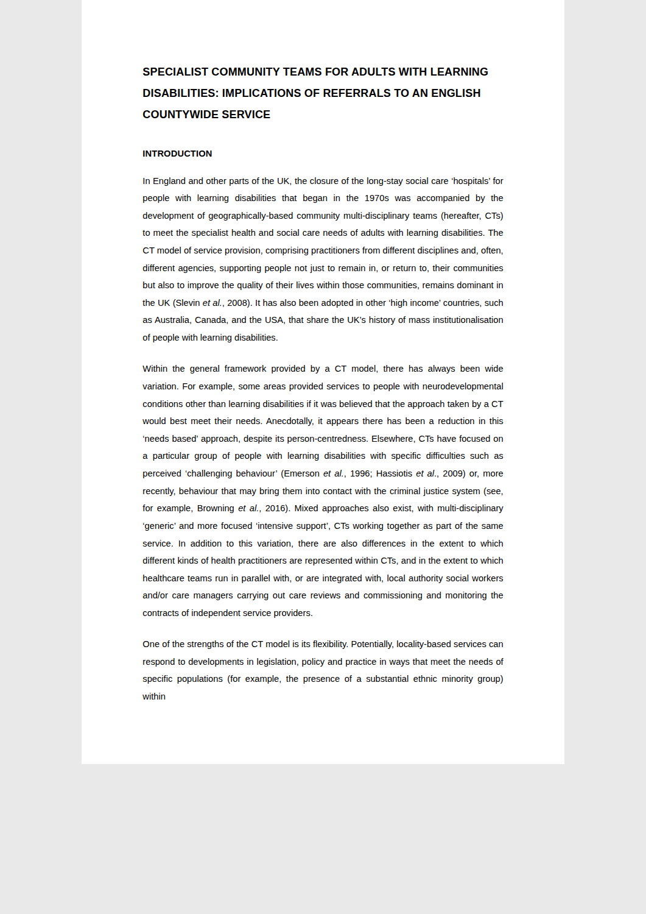Specialist Community Teams for Adults with Learning Disabilities: Implications of Referrals to an English Countywide Service
Introduction
In England and other parts of the UK, the closure of the long-stay social care ‘hospitals’ for people with learning disabilities that began in the 1970s was accompanied by the development of geographically-based community multi-disciplinary teams (hereafter, CTs) to meet the specialist health and social care needs of adults with learning disabilities. The CT model of service provision, comprising practitioners from different disciplines and, often, different agencies, supporting people not just to remain in, or return to, their communities but also to improve the quality of their lives within those communities, remains dominant in the UK (Slevin et al., 2008). It has also been adopted in other ‘high income’ countries, such as Australia, Canada, and the USA, that share the UK’s history of mass institutionalisation of people with learning disabilities.
Within the general framework provided by a CT model, there has always been wide variation. For example, some areas provided services to people with neurodevelopmental conditions other than learning disabilities if it was believed that the approach taken by a CT would best meet their needs. Anecdotally, it appears there has been a reduction in this ‘needs based’ approach, despite its person-centredness. Elsewhere, CTs have focused on a particular group of people with learning disabilities with specific difficulties such as perceived ‘challenging behaviour’ (Emerson et al., 1996; Hassiotis et al., 2009) or, more recently, behaviour that may bring them into contact with the criminal justice system (see, for example, Browning et al., 2016). Mixed approaches also exist, with multi-disciplinary ‘generic’ and more focused ‘intensive support’, CTs working together as part of the same service. In addition to this variation, there are also differences in the extent to which different kinds of health practitioners are represented within CTs, and in the extent to which healthcare teams run in parallel with, or are integrated with, local authority social workers and/or care managers carrying out care reviews and commissioning and monitoring the contracts of independent service providers.
One of the strengths of the CT model is its flexibility. Potentially, locality-based services can respond to developments in legislation, policy and practice in ways that meet the needs of specific populations (for example, the presence of a substantial ethnic minority group) within